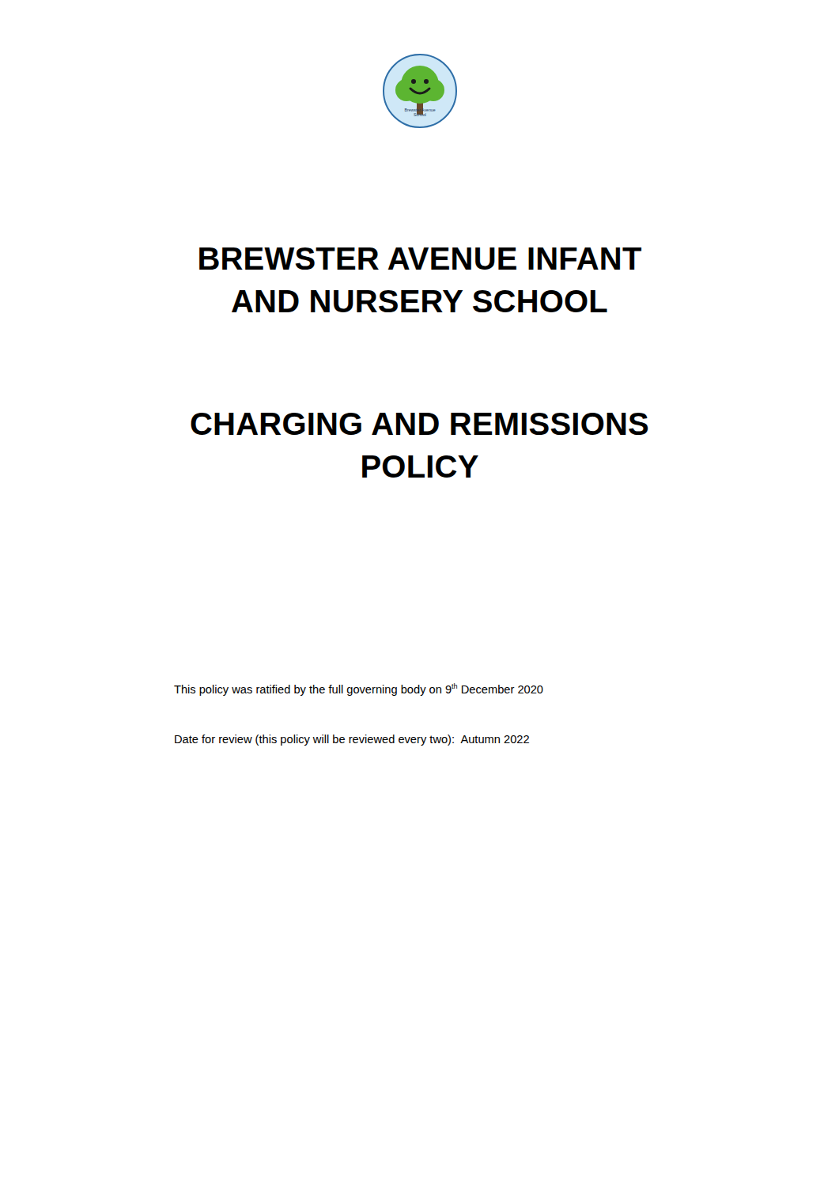Brewster Avenue School
BREWSTER AVENUE INFANT AND NURSERY SCHOOL
CHARGING AND REMISSIONS POLICY
This policy was ratified by the full governing body on 9th December 2020
Date for review (this policy will be reviewed every two): Autumn 2022